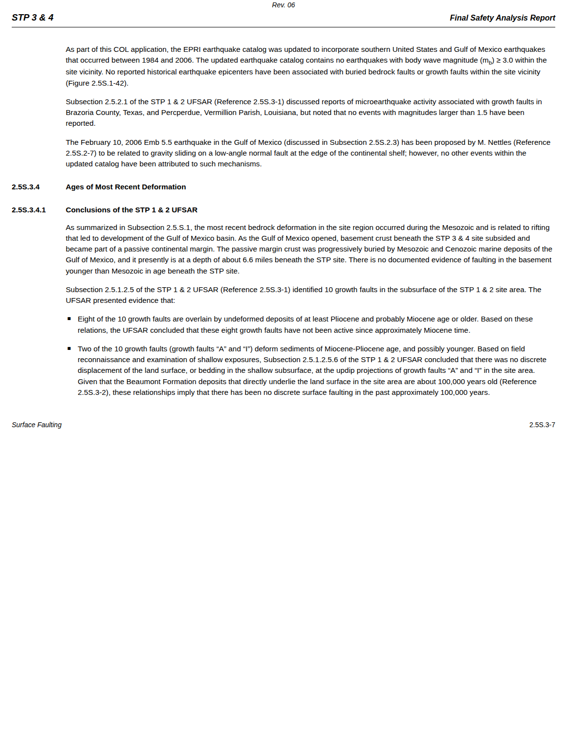Rev. 06
STP 3 & 4
Final Safety Analysis Report
As part of this COL application, the EPRI earthquake catalog was updated to incorporate southern United States and Gulf of Mexico earthquakes that occurred between 1984 and 2006. The updated earthquake catalog contains no earthquakes with body wave magnitude (mb) ≥ 3.0 within the site vicinity. No reported historical earthquake epicenters have been associated with buried bedrock faults or growth faults within the site vicinity (Figure 2.5S.1-42).
Subsection 2.5.2.1 of the STP 1 & 2 UFSAR (Reference 2.5S.3-1) discussed reports of microearthquake activity associated with growth faults in Brazoria County, Texas, and Percperdue, Vermillion Parish, Louisiana, but noted that no events with magnitudes larger than 1.5 have been reported.
The February 10, 2006 Emb 5.5 earthquake in the Gulf of Mexico (discussed in Subsection 2.5S.2.3) has been proposed by M. Nettles (Reference 2.5S.2-7) to be related to gravity sliding on a low-angle normal fault at the edge of the continental shelf; however, no other events within the updated catalog have been attributed to such mechanisms.
2.5S.3.4 Ages of Most Recent Deformation
2.5S.3.4.1 Conclusions of the STP 1 & 2 UFSAR
As summarized in Subsection 2.5.S.1, the most recent bedrock deformation in the site region occurred during the Mesozoic and is related to rifting that led to development of the Gulf of Mexico basin. As the Gulf of Mexico opened, basement crust beneath the STP 3 & 4 site subsided and became part of a passive continental margin. The passive margin crust was progressively buried by Mesozoic and Cenozoic marine deposits of the Gulf of Mexico, and it presently is at a depth of about 6.6 miles beneath the STP site. There is no documented evidence of faulting in the basement younger than Mesozoic in age beneath the STP site.
Subsection 2.5.1.2.5 of the STP 1 & 2 UFSAR (Reference 2.5S.3-1) identified 10 growth faults in the subsurface of the STP 1 & 2 site area. The UFSAR presented evidence that:
Eight of the 10 growth faults are overlain by undeformed deposits of at least Pliocene and probably Miocene age or older. Based on these relations, the UFSAR concluded that these eight growth faults have not been active since approximately Miocene time.
Two of the 10 growth faults (growth faults “A” and “I”) deform sediments of Miocene-Pliocene age, and possibly younger. Based on field reconnaissance and examination of shallow exposures, Subsection 2.5.1.2.5.6 of the STP 1 & 2 UFSAR concluded that there was no discrete displacement of the land surface, or bedding in the shallow subsurface, at the updip projections of growth faults “A” and “I” in the site area. Given that the Beaumont Formation deposits that directly underlie the land surface in the site area are about 100,000 years old (Reference 2.5S.3-2), these relationships imply that there has been no discrete surface faulting in the past approximately 100,000 years.
Surface Faulting
2.5S.3-7